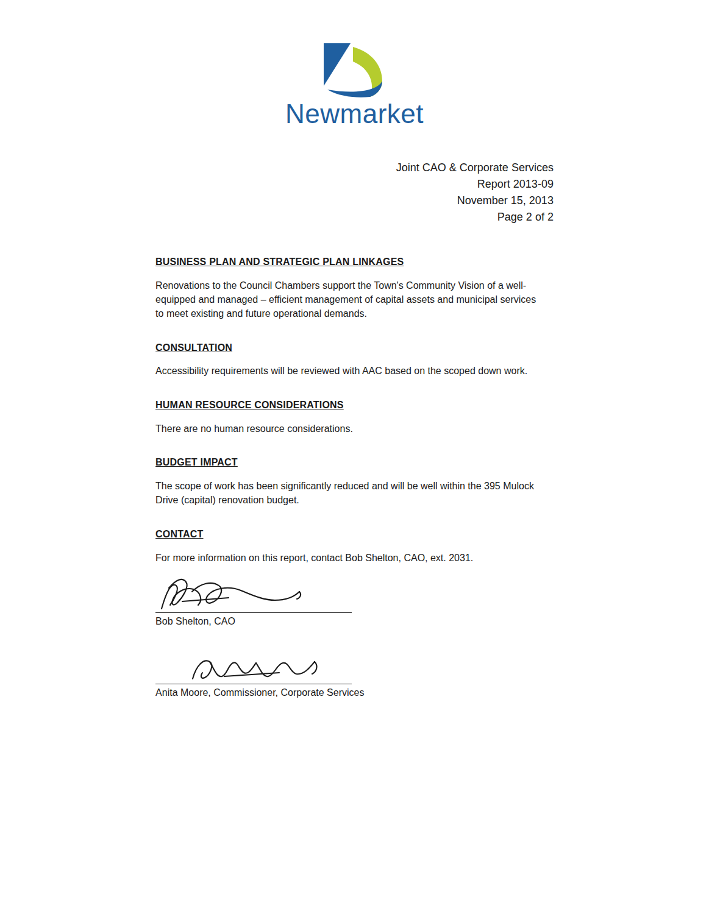Newmarket
Joint CAO & Corporate Services
Report 2013-09
November 15, 2013
Page 2 of 2
BUSINESS PLAN AND STRATEGIC PLAN LINKAGES
Renovations to the Council Chambers support the Town's Community Vision of a well-equipped and managed – efficient management of capital assets and municipal services to meet existing and future operational demands.
CONSULTATION
Accessibility requirements will be reviewed with AAC based on the scoped down work.
HUMAN RESOURCE CONSIDERATIONS
There are no human resource considerations.
BUDGET IMPACT
The scope of work has been significantly reduced and will be well within the 395 Mulock Drive (capital) renovation budget.
CONTACT
For more information on this report, contact Bob Shelton, CAO, ext. 2031.
Bob Shelton, CAO
Anita Moore, Commissioner, Corporate Services